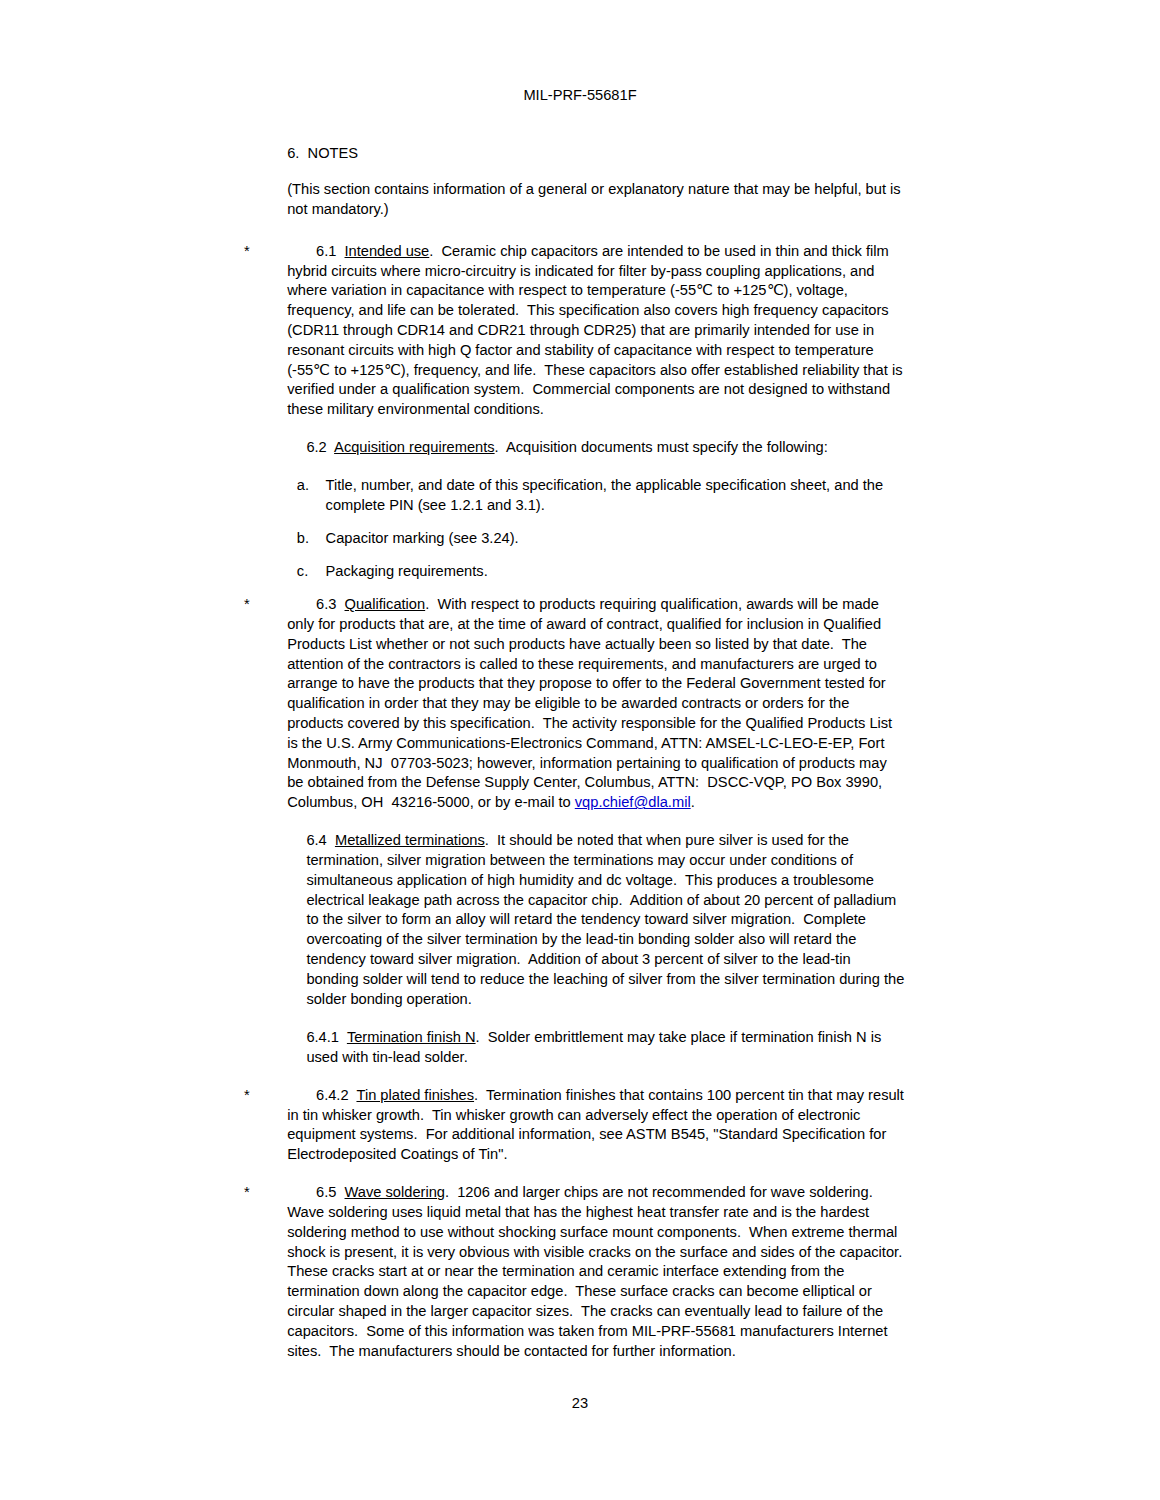MIL-PRF-55681F
6. NOTES
(This section contains information of a general or explanatory nature that may be helpful, but is not mandatory.)
* 6.1 Intended use. Ceramic chip capacitors are intended to be used in thin and thick film hybrid circuits where micro-circuitry is indicated for filter by-pass coupling applications, and where variation in capacitance with respect to temperature (-55℃ to +125℃), voltage, frequency, and life can be tolerated. This specification also covers high frequency capacitors (CDR11 through CDR14 and CDR21 through CDR25) that are primarily intended for use in resonant circuits with high Q factor and stability of capacitance with respect to temperature (-55℃ to +125℃), frequency, and life. These capacitors also offer established reliability that is verified under a qualification system. Commercial components are not designed to withstand these military environmental conditions.
6.2 Acquisition requirements. Acquisition documents must specify the following:
a. Title, number, and date of this specification, the applicable specification sheet, and the complete PIN (see 1.2.1 and 3.1).
b. Capacitor marking (see 3.24).
c. Packaging requirements.
* 6.3 Qualification. With respect to products requiring qualification, awards will be made only for products that are, at the time of award of contract, qualified for inclusion in Qualified Products List whether or not such products have actually been so listed by that date. The attention of the contractors is called to these requirements, and manufacturers are urged to arrange to have the products that they propose to offer to the Federal Government tested for qualification in order that they may be eligible to be awarded contracts or orders for the products covered by this specification. The activity responsible for the Qualified Products List is the U.S. Army Communications-Electronics Command, ATTN: AMSEL-LC-LEO-E-EP, Fort Monmouth, NJ 07703-5023; however, information pertaining to qualification of products may be obtained from the Defense Supply Center, Columbus, ATTN: DSCC-VQP, PO Box 3990, Columbus, OH 43216-5000, or by e-mail to vqp.chief@dla.mil.
6.4 Metallized terminations. It should be noted that when pure silver is used for the termination, silver migration between the terminations may occur under conditions of simultaneous application of high humidity and dc voltage. This produces a troublesome electrical leakage path across the capacitor chip. Addition of about 20 percent of palladium to the silver to form an alloy will retard the tendency toward silver migration. Complete overcoating of the silver termination by the lead-tin bonding solder also will retard the tendency toward silver migration. Addition of about 3 percent of silver to the lead-tin bonding solder will tend to reduce the leaching of silver from the silver termination during the solder bonding operation.
6.4.1 Termination finish N. Solder embrittlement may take place if termination finish N is used with tin-lead solder.
* 6.4.2 Tin plated finishes. Termination finishes that contains 100 percent tin that may result in tin whisker growth. Tin whisker growth can adversely effect the operation of electronic equipment systems. For additional information, see ASTM B545, "Standard Specification for Electrodeposited Coatings of Tin".
* 6.5 Wave soldering. 1206 and larger chips are not recommended for wave soldering. Wave soldering uses liquid metal that has the highest heat transfer rate and is the hardest soldering method to use without shocking surface mount components. When extreme thermal shock is present, it is very obvious with visible cracks on the surface and sides of the capacitor. These cracks start at or near the termination and ceramic interface extending from the termination down along the capacitor edge. These surface cracks can become elliptical or circular shaped in the larger capacitor sizes. The cracks can eventually lead to failure of the capacitors. Some of this information was taken from MIL-PRF-55681 manufacturers Internet sites. The manufacturers should be contacted for further information.
23